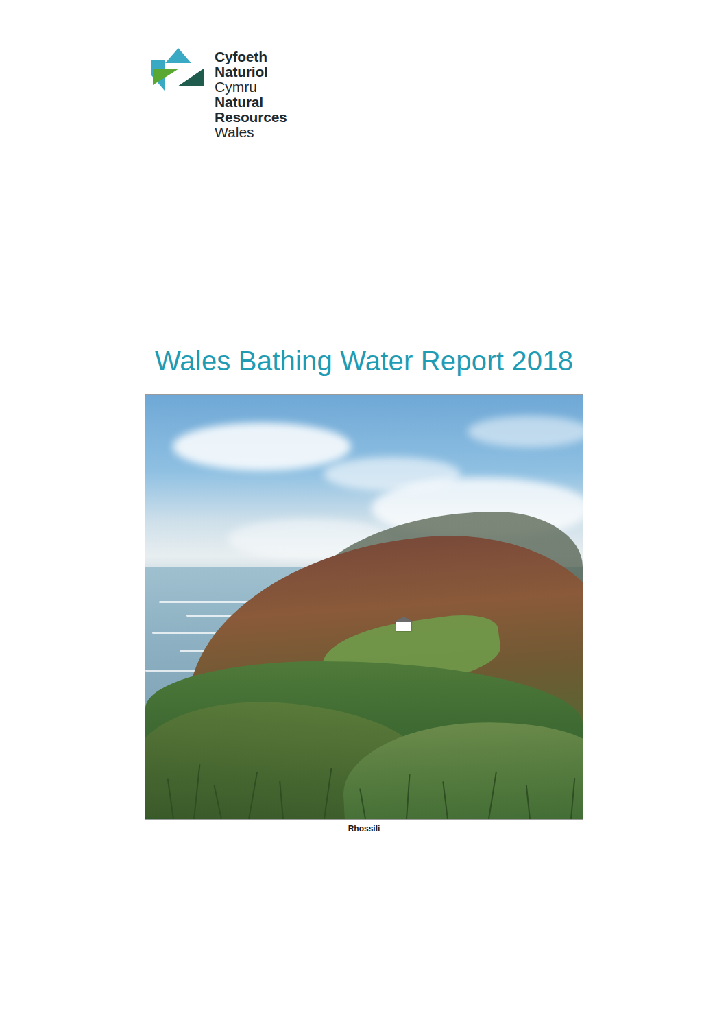Cyfoeth
Naturiol
Cymru
Natural
Resources
Wales
Wales Bathing Water Report 2018
Rhossili